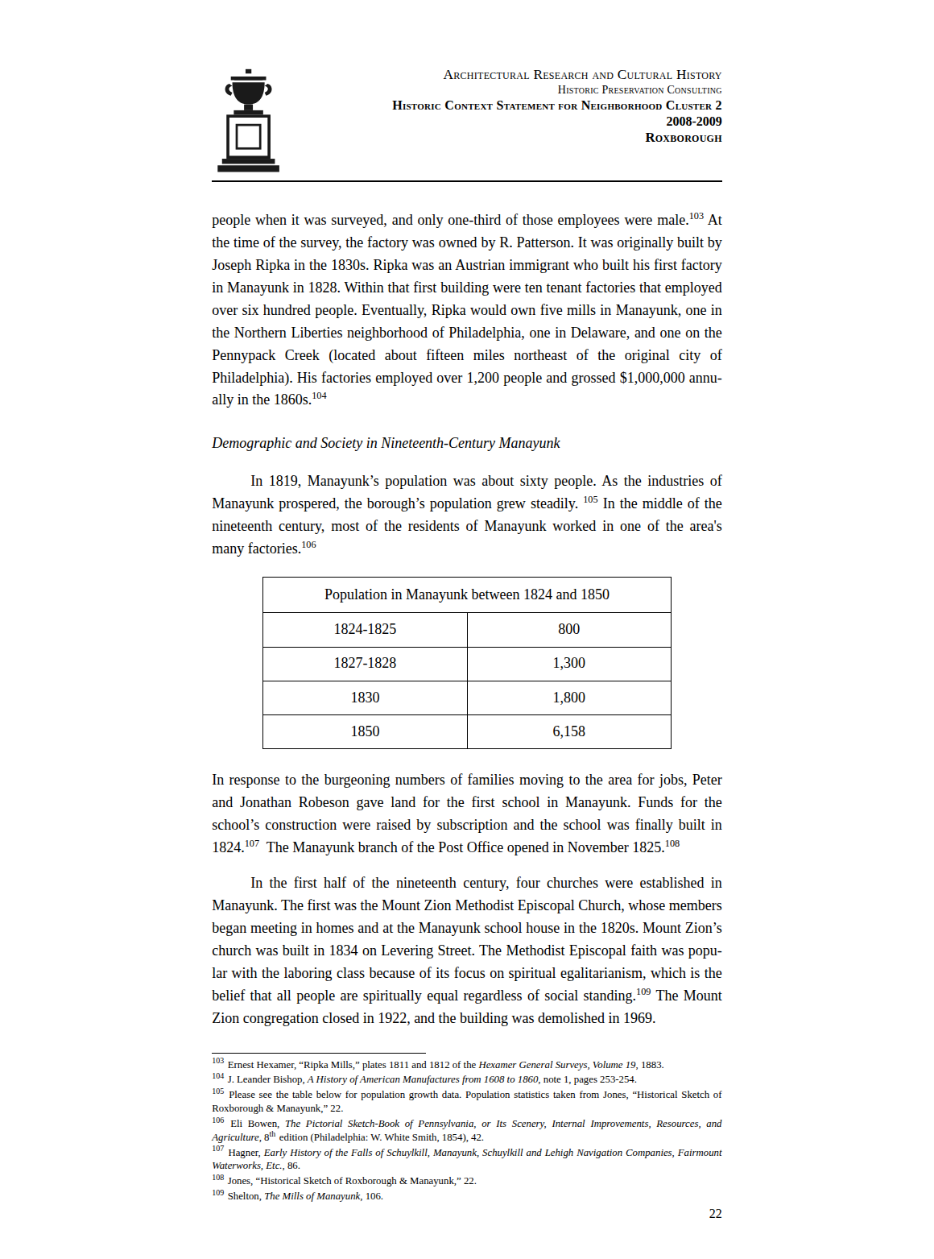Architectural Research and Cultural History
Historic Preservation Consulting
Historic Context Statement for Neighborhood Cluster 2
2008-2009
Roxborough
people when it was surveyed, and only one-third of those employees were male.103 At the time of the survey, the factory was owned by R. Patterson. It was originally built by Joseph Ripka in the 1830s. Ripka was an Austrian immigrant who built his first factory in Manayunk in 1828. Within that first building were ten tenant factories that employed over six hundred people. Eventually, Ripka would own five mills in Manayunk, one in the Northern Liberties neighborhood of Philadelphia, one in Delaware, and one on the Pennypack Creek (located about fifteen miles northeast of the original city of Philadelphia). His factories employed over 1,200 people and grossed $1,000,000 annually in the 1860s.104
Demographic and Society in Nineteenth-Century Manayunk
In 1819, Manayunk’s population was about sixty people. As the industries of Manayunk prospered, the borough’s population grew steadily. 105 In the middle of the nineteenth century, most of the residents of Manayunk worked in one of the area's many factories.106
| Population in Manayunk between 1824 and 1850 |
| 1824-1825 | 800 |
| 1827-1828 | 1,300 |
| 1830 | 1,800 |
| 1850 | 6,158 |
In response to the burgeoning numbers of families moving to the area for jobs, Peter and Jonathan Robeson gave land for the first school in Manayunk. Funds for the school’s construction were raised by subscription and the school was finally built in 1824.107 The Manayunk branch of the Post Office opened in November 1825.108
In the first half of the nineteenth century, four churches were established in Manayunk. The first was the Mount Zion Methodist Episcopal Church, whose members began meeting in homes and at the Manayunk school house in the 1820s. Mount Zion’s church was built in 1834 on Levering Street. The Methodist Episcopal faith was popular with the laboring class because of its focus on spiritual egalitarianism, which is the belief that all people are spiritually equal regardless of social standing.109 The Mount Zion congregation closed in 1922, and the building was demolished in 1969.
103 Ernest Hexamer, “Ripka Mills,” plates 1811 and 1812 of the Hexamer General Surveys, Volume 19, 1883.
104 J. Leander Bishop, A History of American Manufactures from 1608 to 1860, note 1, pages 253-254.
105 Please see the table below for population growth data. Population statistics taken from Jones, “Historical Sketch of Roxborough & Manayunk,” 22.
106 Eli Bowen, The Pictorial Sketch-Book of Pennsylvania, or Its Scenery, Internal Improvements, Resources, and Agriculture, 8th edition (Philadelphia: W. White Smith, 1854), 42.
107 Hagner, Early History of the Falls of Schuylkill, Manayunk, Schuylkill and Lehigh Navigation Companies, Fairmount Waterworks, Etc., 86.
108 Jones, “Historical Sketch of Roxborough & Manayunk,” 22.
109 Shelton, The Mills of Manayunk, 106.
22